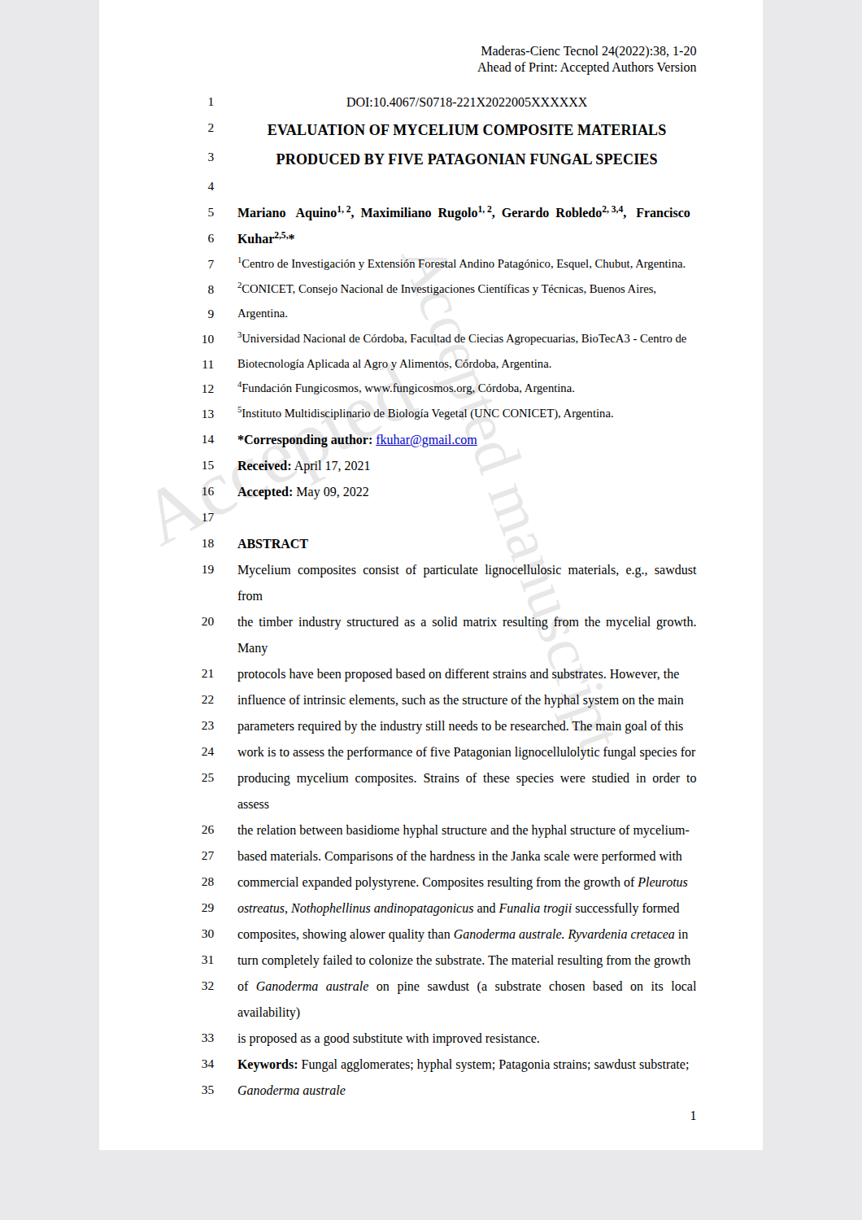Accepted manuscript Accepted
Maderas-Cienc Tecnol 24(2022):38, 1-20
Ahead of Print: Accepted Authors Version
1
DOI:10.4067/S0718-221X2022005XXXXXX
2
EVALUATION OF MYCELIUM COMPOSITE MATERIALS
3
PRODUCED BY FIVE PATAGONIAN FUNGAL SPECIES
4
5
Mariano Aquino1, 2, Maximiliano Rugolo1, 2, Gerardo Robledo2, 3,4, Francisco
6
Kuhar2,5,*
7
1Centro de Investigación y Extensión Forestal Andino Patagónico, Esquel, Chubut, Argentina.
8
2CONICET, Consejo Nacional de Investigaciones Científicas y Técnicas, Buenos Aires,
9
Argentina.
10
3Universidad Nacional de Córdoba, Facultad de Ciecias Agropecuarias, BioTecA3 - Centro de
11
Biotecnología Aplicada al Agro y Alimentos, Córdoba, Argentina.
12
4Fundación Fungicosmos, www.fungicosmos.org, Córdoba, Argentina.
13
5Instituto Multidisciplinario de Biología Vegetal (UNC CONICET), Argentina.
14
*Corresponding author: fkuhar@gmail.com
15
Received: April 17, 2021
16
Accepted: May 09, 2022
17
18
ABSTRACT
19
Mycelium composites consist of particulate lignocellulosic materials, e.g., sawdust from
20
the timber industry structured as a solid matrix resulting from the mycelial growth. Many
21
protocols have been proposed based on different strains and substrates. However, the
22
influence of intrinsic elements, such as the structure of the hyphal system on the main
23
parameters required by the industry still needs to be researched. The main goal of this
24
work is to assess the performance of five Patagonian lignocellulolytic fungal species for
25
producing mycelium composites. Strains of these species were studied in order to assess
26
the relation between basidiome hyphal structure and the hyphal structure of mycelium-
27
based materials. Comparisons of the hardness in the Janka scale were performed with
28
commercial expanded polystyrene. Composites resulting from the growth of Pleurotus
29
ostreatus, Nothophellinus andinopatagonicus and Funalia trogii successfully formed
30
composites, showing alower quality than Ganoderma australe. Ryvardenia cretacea in
31
turn completely failed to colonize the substrate. The material resulting from the growth
32
of Ganoderma australe on pine sawdust (a substrate chosen based on its local availability)
33
is proposed as a good substitute with improved resistance.
34
Keywords: Fungal agglomerates; hyphal system; Patagonia strains; sawdust substrate;
35
Ganoderma australe
1